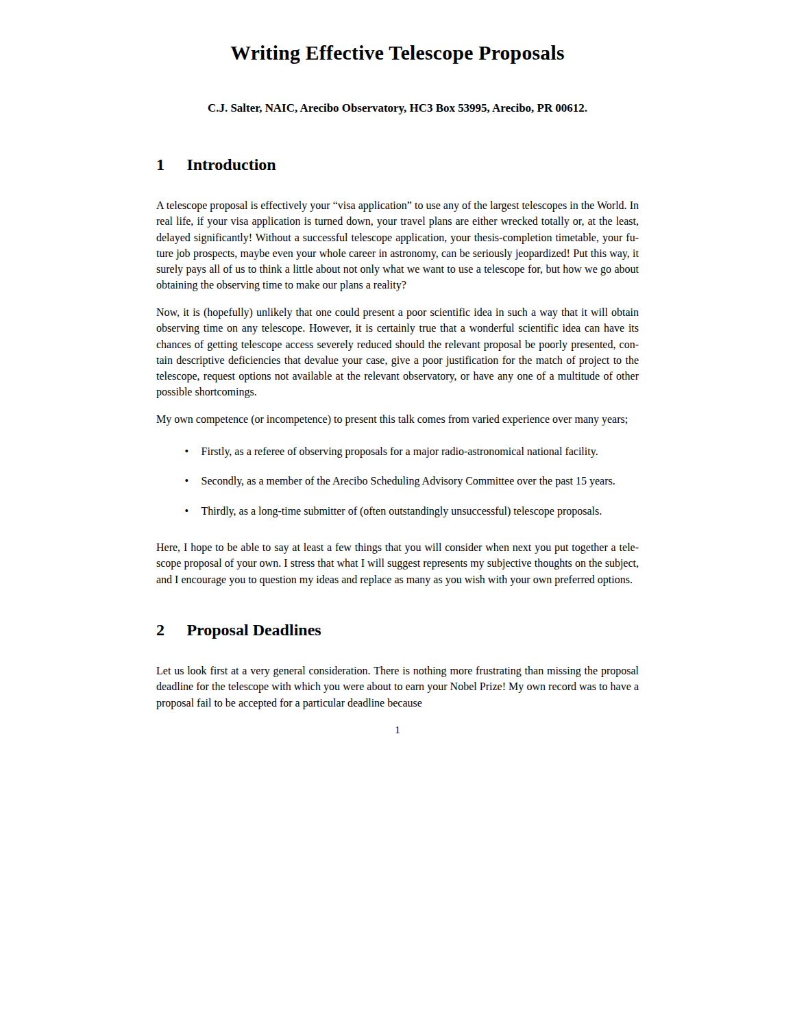Writing Effective Telescope Proposals
C.J. Salter, NAIC, Arecibo Observatory, HC3 Box 53995, Arecibo, PR 00612.
1 Introduction
A telescope proposal is effectively your “visa application” to use any of the largest telescopes in the World. In real life, if your visa application is turned down, your travel plans are either wrecked totally or, at the least, delayed significantly! Without a successful telescope application, your thesis-completion timetable, your future job prospects, maybe even your whole career in astronomy, can be seriously jeopardized! Put this way, it surely pays all of us to think a little about not only what we want to use a telescope for, but how we go about obtaining the observing time to make our plans a reality?
Now, it is (hopefully) unlikely that one could present a poor scientific idea in such a way that it will obtain observing time on any telescope. However, it is certainly true that a wonderful scientific idea can have its chances of getting telescope access severely reduced should the relevant proposal be poorly presented, contain descriptive deficiencies that devalue your case, give a poor justification for the match of project to the telescope, request options not available at the relevant observatory, or have any one of a multitude of other possible shortcomings.
My own competence (or incompetence) to present this talk comes from varied experience over many years;
Firstly, as a referee of observing proposals for a major radio-astronomical national facility.
Secondly, as a member of the Arecibo Scheduling Advisory Committee over the past 15 years.
Thirdly, as a long-time submitter of (often outstandingly unsuccessful) telescope proposals.
Here, I hope to be able to say at least a few things that you will consider when next you put together a telescope proposal of your own. I stress that what I will suggest represents my subjective thoughts on the subject, and I encourage you to question my ideas and replace as many as you wish with your own preferred options.
2 Proposal Deadlines
Let us look first at a very general consideration. There is nothing more frustrating than missing the proposal deadline for the telescope with which you were about to earn your Nobel Prize! My own record was to have a proposal fail to be accepted for a particular deadline because
1